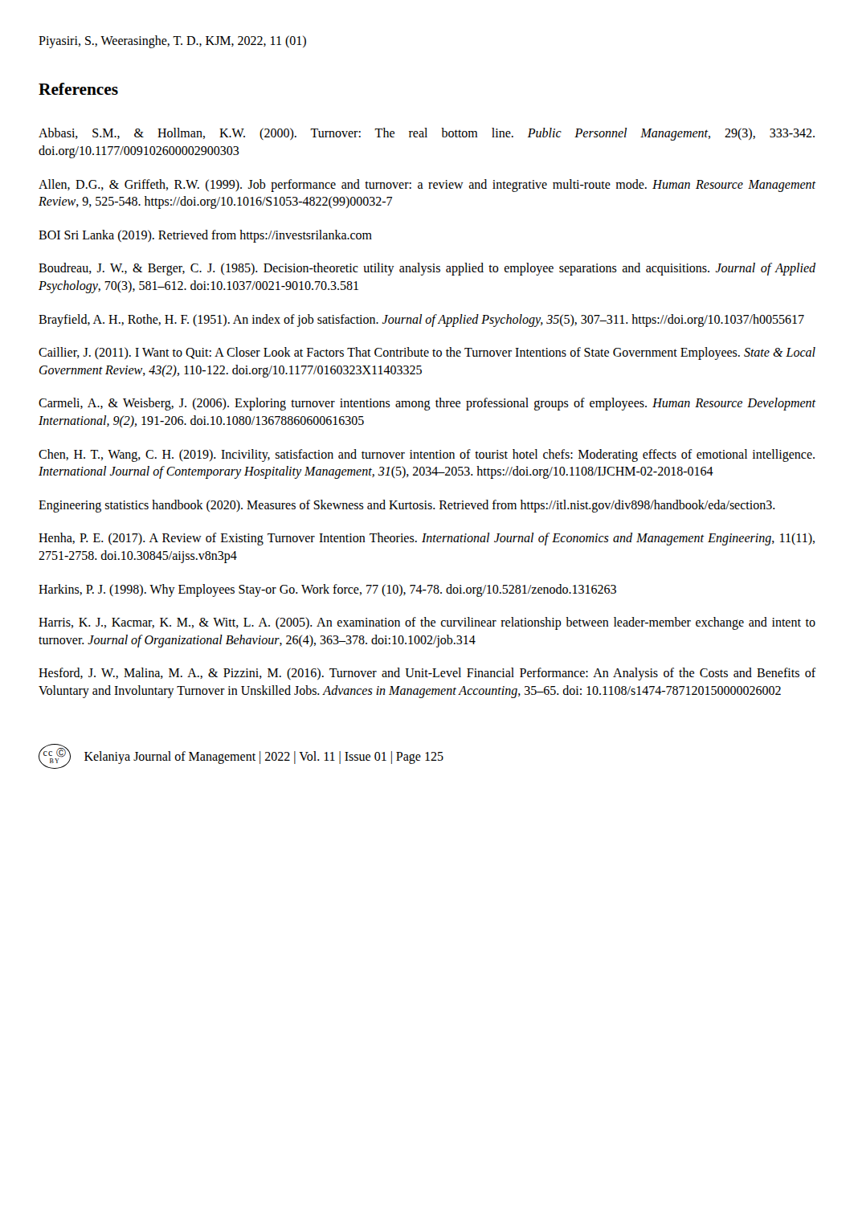Piyasiri, S., Weerasinghe, T. D., KJM, 2022, 11 (01)
References
Abbasi, S.M., & Hollman, K.W. (2000). Turnover: The real bottom line. Public Personnel Management, 29(3), 333-342. doi.org/10.1177/009102600002900303
Allen, D.G., & Griffeth, R.W. (1999). Job performance and turnover: a review and integrative multi-route mode. Human Resource Management Review, 9, 525-548. https://doi.org/10.1016/S1053-4822(99)00032-7
BOI Sri Lanka (2019). Retrieved from https://investsrilanka.com
Boudreau, J. W., & Berger, C. J. (1985). Decision-theoretic utility analysis applied to employee separations and acquisitions. Journal of Applied Psychology, 70(3), 581–612. doi:10.1037/0021-9010.70.3.581
Brayfield, A. H., Rothe, H. F. (1951). An index of job satisfaction. Journal of Applied Psychology, 35(5), 307–311. https://doi.org/10.1037/h0055617
Caillier, J. (2011). I Want to Quit: A Closer Look at Factors That Contribute to the Turnover Intentions of State Government Employees. State & Local Government Review, 43(2), 110-122. doi.org/10.1177/0160323X11403325
Carmeli, A., & Weisberg, J. (2006). Exploring turnover intentions among three professional groups of employees. Human Resource Development International, 9(2), 191-206. doi.10.1080/13678860600616305
Chen, H. T., Wang, C. H. (2019). Incivility, satisfaction and turnover intention of tourist hotel chefs: Moderating effects of emotional intelligence. International Journal of Contemporary Hospitality Management, 31(5), 2034–2053. https://doi.org/10.1108/IJCHM-02-2018-0164
Engineering statistics handbook (2020). Measures of Skewness and Kurtosis. Retrieved from https://itl.nist.gov/div898/handbook/eda/section3.
Henha, P. E. (2017). A Review of Existing Turnover Intention Theories. International Journal of Economics and Management Engineering, 11(11), 2751-2758. doi.10.30845/aijss.v8n3p4
Harkins, P. J. (1998). Why Employees Stay-or Go. Work force, 77 (10), 74-78. doi.org/10.5281/zenodo.1316263
Harris, K. J., Kacmar, K. M., & Witt, L. A. (2005). An examination of the curvilinear relationship between leader-member exchange and intent to turnover. Journal of Organizational Behaviour, 26(4), 363–378. doi:10.1002/job.314
Hesford, J. W., Malina, M. A., & Pizzini, M. (2016). Turnover and Unit-Level Financial Performance: An Analysis of the Costs and Benefits of Voluntary and Involuntary Turnover in Unskilled Jobs. Advances in Management Accounting, 35–65. doi: 10.1108/s1474-787120150000026002
ccⒸ
BY
Kelaniya Journal of Management | 2022 | Vol. 11 | Issue 01 | Page 125